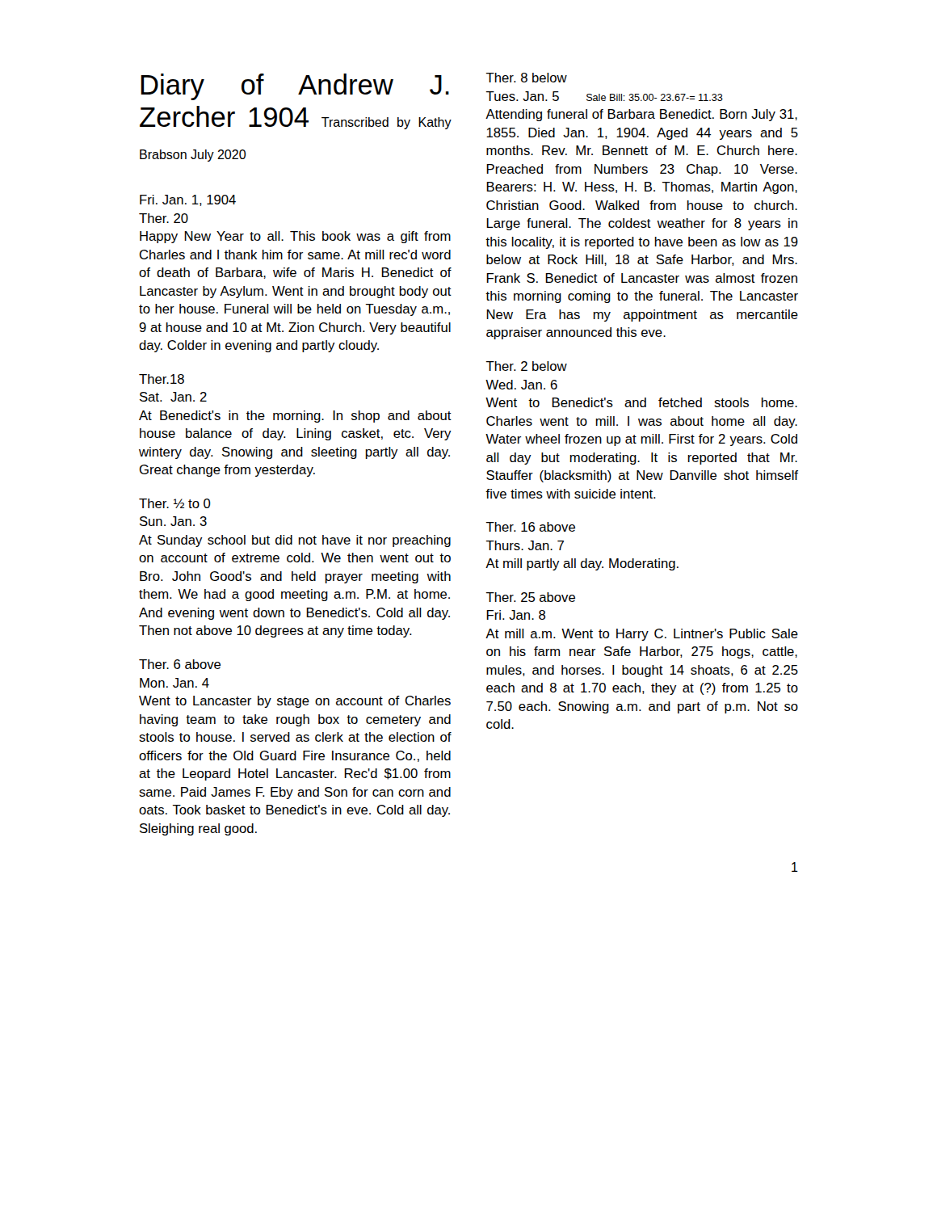Diary of Andrew J. Zercher 1904 Transcribed by Kathy Brabson July 2020
Fri. Jan. 1, 1904
Ther. 20
Happy New Year to all. This book was a gift from Charles and I thank him for same. At mill rec'd word of death of Barbara, wife of Maris H. Benedict of Lancaster by Asylum. Went in and brought body out to her house. Funeral will be held on Tuesday a.m., 9 at house and 10 at Mt. Zion Church. Very beautiful day. Colder in evening and partly cloudy.
Ther.18
Sat. Jan. 2
At Benedict's in the morning. In shop and about house balance of day. Lining casket, etc. Very wintery day. Snowing and sleeting partly all day. Great change from yesterday.
Ther. ½ to 0
Sun. Jan. 3
At Sunday school but did not have it nor preaching on account of extreme cold. We then went out to Bro. John Good's and held prayer meeting with them. We had a good meeting a.m. P.M. at home. And evening went down to Benedict's. Cold all day. Then not above 10 degrees at any time today.
Ther. 6 above
Mon. Jan. 4
Went to Lancaster by stage on account of Charles having team to take rough box to cemetery and stools to house. I served as clerk at the election of officers for the Old Guard Fire Insurance Co., held at the Leopard Hotel Lancaster. Rec'd $1.00 from same. Paid James F. Eby and Son for can corn and oats. Took basket to Benedict's in eve. Cold all day. Sleighing real good.
Ther. 8 below
Tues. Jan. 5 Sale Bill: 35.00- 23.67-= 11.33
Attending funeral of Barbara Benedict. Born July 31, 1855. Died Jan. 1, 1904. Aged 44 years and 5 months. Rev. Mr. Bennett of M. E. Church here. Preached from Numbers 23 Chap. 10 Verse. Bearers: H. W. Hess, H. B. Thomas, Martin Agon, Christian Good. Walked from house to church. Large funeral. The coldest weather for 8 years in this locality, it is reported to have been as low as 19 below at Rock Hill, 18 at Safe Harbor, and Mrs. Frank S. Benedict of Lancaster was almost frozen this morning coming to the funeral. The Lancaster New Era has my appointment as mercantile appraiser announced this eve.
Ther. 2 below
Wed. Jan. 6
Went to Benedict's and fetched stools home. Charles went to mill. I was about home all day. Water wheel frozen up at mill. First for 2 years. Cold all day but moderating. It is reported that Mr. Stauffer (blacksmith) at New Danville shot himself five times with suicide intent.
Ther. 16 above
Thurs. Jan. 7
At mill partly all day. Moderating.
Ther. 25 above
Fri. Jan. 8
At mill a.m. Went to Harry C. Lintner's Public Sale on his farm near Safe Harbor, 275 hogs, cattle, mules, and horses. I bought 14 shoats, 6 at 2.25 each and 8 at 1.70 each, they at (?) from 1.25 to 7.50 each. Snowing a.m. and part of p.m. Not so cold.
1